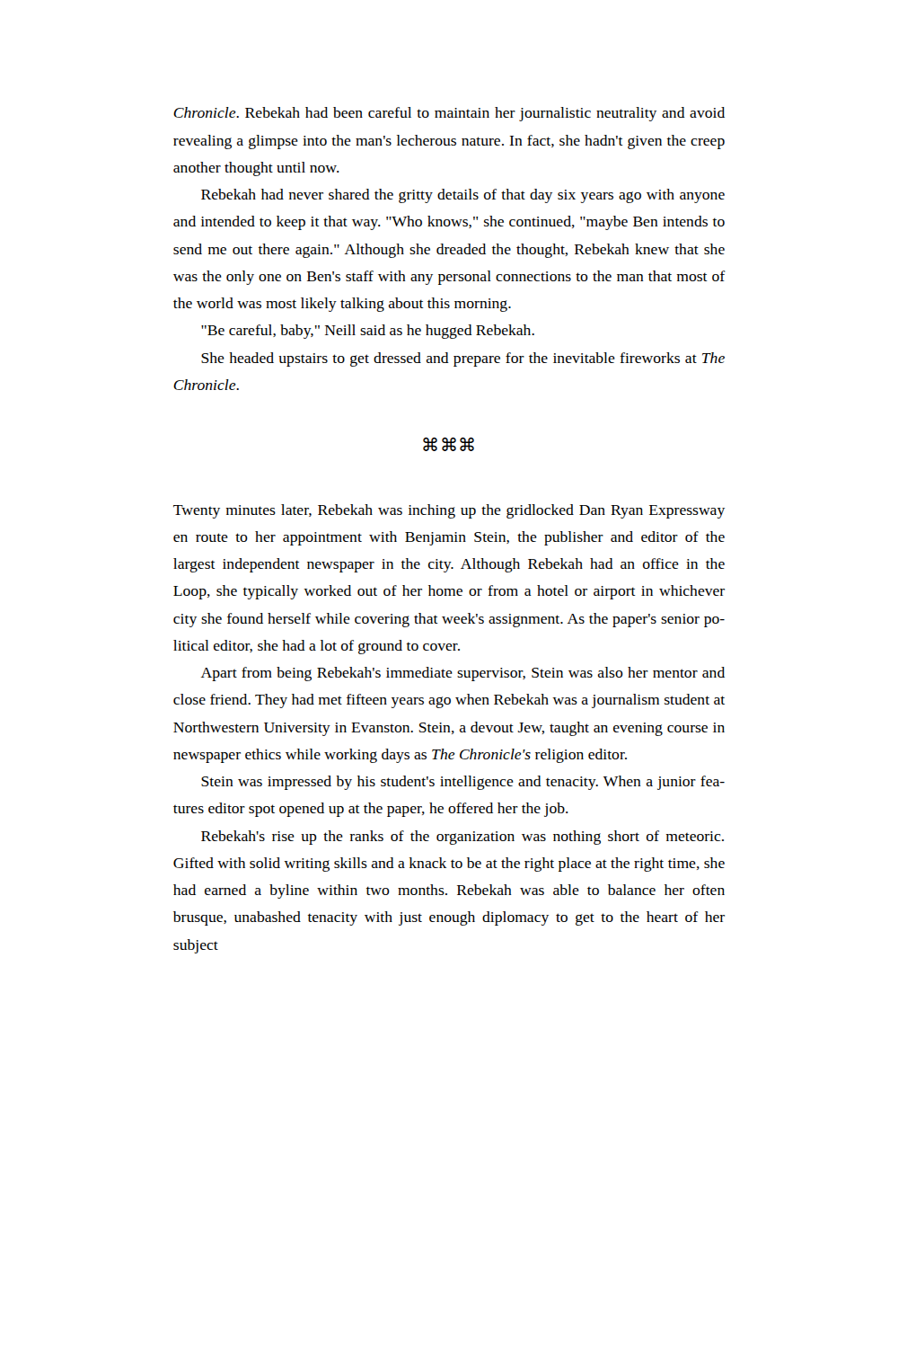Chronicle. Rebekah had been careful to maintain her journalistic neutrality and avoid revealing a glimpse into the man's lecherous nature. In fact, she hadn't given the creep another thought until now.
Rebekah had never shared the gritty details of that day six years ago with anyone and intended to keep it that way. "Who knows," she continued, "maybe Ben intends to send me out there again." Although she dreaded the thought, Rebekah knew that she was the only one on Ben's staff with any personal connections to the man that most of the world was most likely talking about this morning.
"Be careful, baby," Neill said as he hugged Rebekah.
She headed upstairs to get dressed and prepare for the inevitable fireworks at The Chronicle.
⌘⌘⌘
Twenty minutes later, Rebekah was inching up the gridlocked Dan Ryan Expressway en route to her appointment with Benjamin Stein, the publisher and editor of the largest independent newspaper in the city. Although Rebekah had an office in the Loop, she typically worked out of her home or from a hotel or airport in whichever city she found herself while covering that week's assignment. As the paper's senior political editor, she had a lot of ground to cover.
Apart from being Rebekah's immediate supervisor, Stein was also her mentor and close friend. They had met fifteen years ago when Rebekah was a journalism student at Northwestern University in Evanston. Stein, a devout Jew, taught an evening course in newspaper ethics while working days as The Chronicle's religion editor.
Stein was impressed by his student's intelligence and tenacity. When a junior features editor spot opened up at the paper, he offered her the job.
Rebekah's rise up the ranks of the organization was nothing short of meteoric. Gifted with solid writing skills and a knack to be at the right place at the right time, she had earned a byline within two months. Rebekah was able to balance her often brusque, unabashed tenacity with just enough diplomacy to get to the heart of her subject